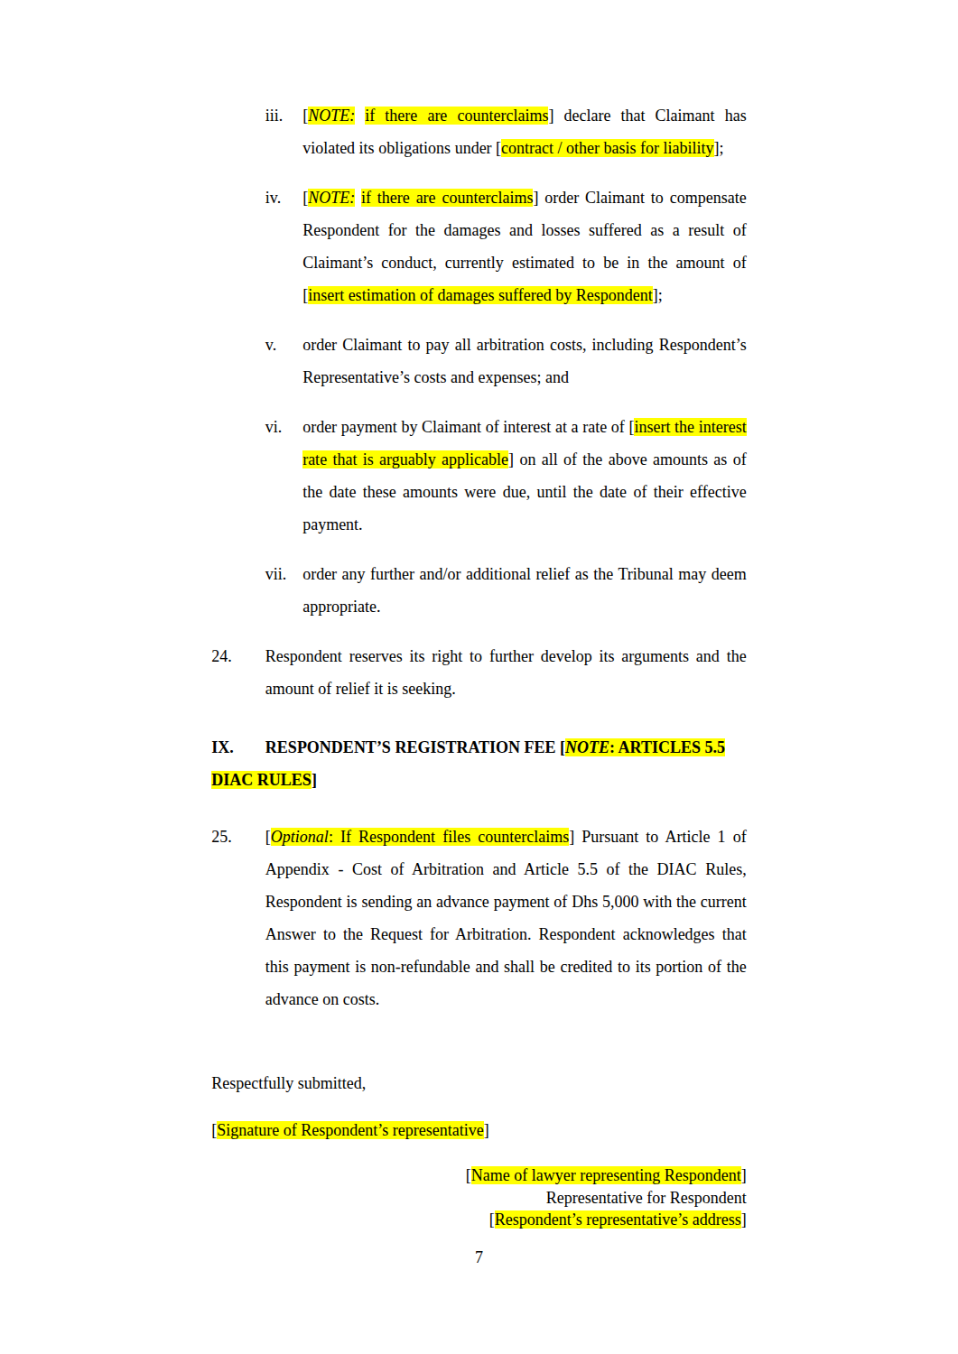iii.
[NOTE: if there are counterclaims] declare that Claimant has violated its obligations under [contract / other basis for liability];
iv.
[NOTE: if there are counterclaims] order Claimant to compensate Respondent for the damages and losses suffered as a result of Claimant’s conduct, currently estimated to be in the amount of [insert estimation of damages suffered by Respondent];
v.
order Claimant to pay all arbitration costs, including Respondent’s Representative’s costs and expenses; and
vi.
order payment by Claimant of interest at a rate of [insert the interest rate that is arguably applicable] on all of the above amounts as of the date these amounts were due, until the date of their effective payment.
vii.
order any further and/or additional relief as the Tribunal may deem appropriate.
24.
Respondent reserves its right to further develop its arguments and the amount of relief it is seeking.
IX. RESPONDENT’S REGISTRATION FEE [NOTE: ARTICLES 5.5 DIAC RULES]
25.
[Optional: If Respondent files counterclaims] Pursuant to Article 1 of Appendix - Cost of Arbitration and Article 5.5 of the DIAC Rules, Respondent is sending an advance payment of Dhs 5,000 with the current Answer to the Request for Arbitration. Respondent acknowledges that this payment is non-refundable and shall be credited to its portion of the advance on costs.
Respectfully submitted,
[Signature of Respondent’s representative]
[Name of lawyer representing Respondent]
Representative for Respondent
[Respondent’s representative’s address]
7